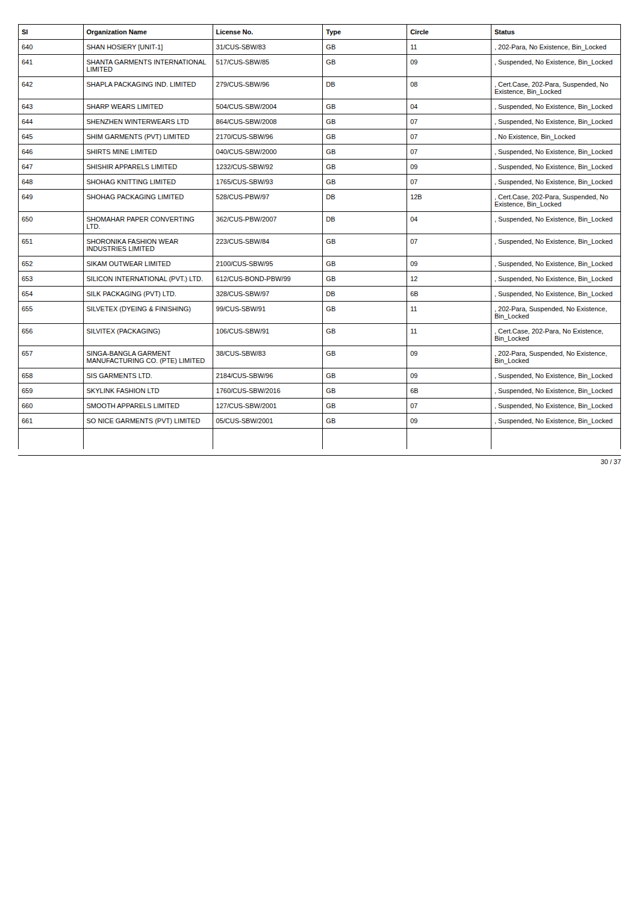| Sl | Organization Name | License No. | Type | Circle | Status |
| --- | --- | --- | --- | --- | --- |
| 640 | SHAN HOSIERY [UNIT-1] | 31/CUS-SBW/83 | GB | 11 | , 202-Para, No Existence, Bin_Locked |
| 641 | SHANTA GARMENTS INTERNATIONAL LIMITED | 517/CUS-SBW/85 | GB | 09 | , Suspended, No Existence, Bin_Locked |
| 642 | SHAPLA PACKAGING IND. LIMITED | 279/CUS-SBW/96 | DB | 08 | , Cert.Case, 202-Para, Suspended, No Existence, Bin_Locked |
| 643 | SHARP WEARS LIMITED | 504/CUS-SBW/2004 | GB | 04 | , Suspended, No Existence, Bin_Locked |
| 644 | SHENZHEN WINTERWEARS LTD | 864/CUS-SBW/2008 | GB | 07 | , Suspended, No Existence, Bin_Locked |
| 645 | SHIM GARMENTS (PVT) LIMITED | 2170/CUS-SBW/96 | GB | 07 | , No Existence, Bin_Locked |
| 646 | SHIRTS MINE LIMITED | 040/CUS-SBW/2000 | GB | 07 | , Suspended, No Existence, Bin_Locked |
| 647 | SHISHIR APPARELS LIMITED | 1232/CUS-SBW/92 | GB | 09 | , Suspended, No Existence, Bin_Locked |
| 648 | SHOHAG KNITTING LIMITED | 1765/CUS-SBW/93 | GB | 07 | , Suspended, No Existence, Bin_Locked |
| 649 | SHOHAG PACKAGING LIMITED | 528/CUS-PBW/97 | DB | 12B | , Cert.Case, 202-Para, Suspended, No Existence, Bin_Locked |
| 650 | SHOMAHAR PAPER CONVERTING LTD. | 362/CUS-PBW/2007 | DB | 04 | , Suspended, No Existence, Bin_Locked |
| 651 | SHORONIKA FASHION WEAR INDUSTRIES LIMITED | 223/CUS-SBW/84 | GB | 07 | , Suspended, No Existence, Bin_Locked |
| 652 | SIKAM OUTWEAR LIMITED | 2100/CUS-SBW/95 | GB | 09 | , Suspended, No Existence, Bin_Locked |
| 653 | SILICON INTERNATIONAL (PVT.) LTD. | 612/CUS-BOND-PBW/99 | GB | 12 | , Suspended, No Existence, Bin_Locked |
| 654 | SILK PACKAGING (PVT) LTD. | 328/CUS-SBW/97 | DB | 6B | , Suspended, No Existence, Bin_Locked |
| 655 | SILVETEX (DYEING & FINISHING) | 99/CUS-SBW/91 | GB | 11 | , 202-Para, Suspended, No Existence, Bin_Locked |
| 656 | SILVITEX (PACKAGING) | 106/CUS-SBW/91 | GB | 11 | , Cert.Case, 202-Para, No Existence, Bin_Locked |
| 657 | SINGA-BANGLA GARMENT MANUFACTURING CO. (PTE) LIMITED | 38/CUS-SBW/83 | GB | 09 | , 202-Para, Suspended, No Existence, Bin_Locked |
| 658 | SIS GARMENTS LTD. | 2184/CUS-SBW/96 | GB | 09 | , Suspended, No Existence, Bin_Locked |
| 659 | SKYLINK FASHION LTD | 1760/CUS-SBW/2016 | GB | 6B | , Suspended, No Existence, Bin_Locked |
| 660 | SMOOTH APPARELS LIMITED | 127/CUS-SBW/2001 | GB | 07 | , Suspended, No Existence, Bin_Locked |
| 661 | SO NICE GARMENTS (PVT) LIMITED | 05/CUS-SBW/2001 | GB | 09 | , Suspended, No Existence, Bin_Locked |
30 / 37